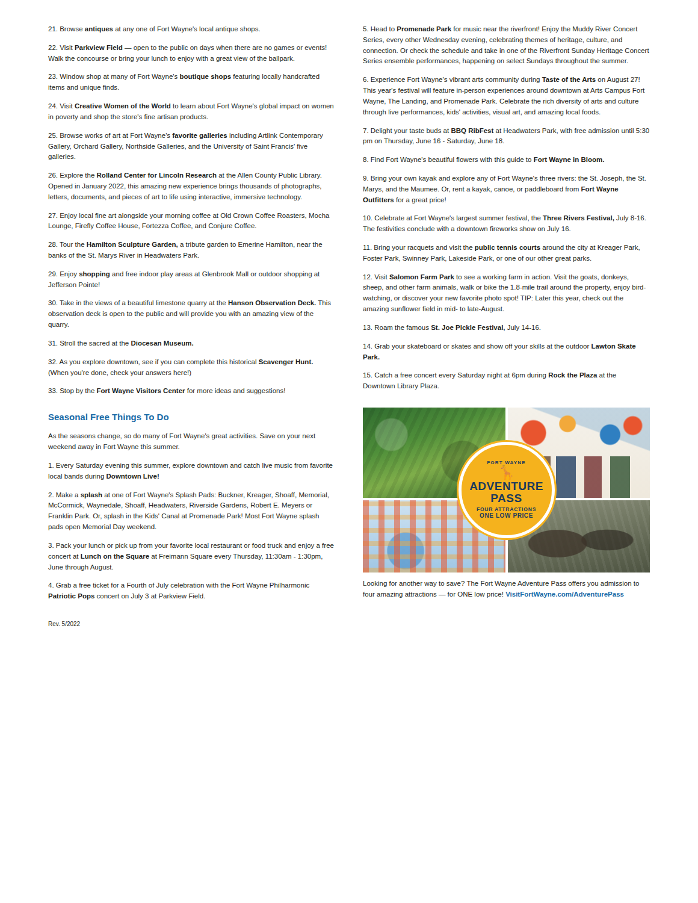21. Browse antiques at any one of Fort Wayne's local antique shops.
22. Visit Parkview Field — open to the public on days when there are no games or events! Walk the concourse or bring your lunch to enjoy with a great view of the ballpark.
23. Window shop at many of Fort Wayne's boutique shops featuring locally handcrafted items and unique finds.
24. Visit Creative Women of the World to learn about Fort Wayne's global impact on women in poverty and shop the store's fine artisan products.
25. Browse works of art at Fort Wayne's favorite galleries including Artlink Contemporary Gallery, Orchard Gallery, Northside Galleries, and the University of Saint Francis' five galleries.
26. Explore the Rolland Center for Lincoln Research at the Allen County Public Library. Opened in January 2022, this amazing new experience brings thousands of photographs, letters, documents, and pieces of art to life using interactive, immersive technology.
27. Enjoy local fine art alongside your morning coffee at Old Crown Coffee Roasters, Mocha Lounge, Firefly Coffee House, Fortezza Coffee, and Conjure Coffee.
28. Tour the Hamilton Sculpture Garden, a tribute garden to Emerine Hamilton, near the banks of the St. Marys River in Headwaters Park.
29. Enjoy shopping and free indoor play areas at Glenbrook Mall or outdoor shopping at Jefferson Pointe!
30. Take in the views of a beautiful limestone quarry at the Hanson Observation Deck. This observation deck is open to the public and will provide you with an amazing view of the quarry.
31. Stroll the sacred at the Diocesan Museum.
32. As you explore downtown, see if you can complete this historical Scavenger Hunt. (When you're done, check your answers here!)
33. Stop by the Fort Wayne Visitors Center for more ideas and suggestions!
Seasonal Free Things To Do
As the seasons change, so do many of Fort Wayne's great activities. Save on your next weekend away in Fort Wayne this summer.
1. Every Saturday evening this summer, explore downtown and catch live music from favorite local bands during Downtown Live!
2. Make a splash at one of Fort Wayne's Splash Pads: Buckner, Kreager, Shoaff, Memorial, McCormick, Waynedale, Shoaff, Headwaters, Riverside Gardens, Robert E. Meyers or Franklin Park. Or, splash in the Kids' Canal at Promenade Park! Most Fort Wayne splash pads open Memorial Day weekend.
3. Pack your lunch or pick up from your favorite local restaurant or food truck and enjoy a free concert at Lunch on the Square at Freimann Square every Thursday, 11:30am - 1:30pm, June through August.
4. Grab a free ticket for a Fourth of July celebration with the Fort Wayne Philharmonic Patriotic Pops concert on July 3 at Parkview Field.
5. Head to Promenade Park for music near the riverfront! Enjoy the Muddy River Concert Series, every other Wednesday evening, celebrating themes of heritage, culture, and connection. Or check the schedule and take in one of the Riverfront Sunday Heritage Concert Series ensemble performances, happening on select Sundays throughout the summer.
6. Experience Fort Wayne's vibrant arts community during Taste of the Arts on August 27! This year's festival will feature in-person experiences around downtown at Arts Campus Fort Wayne, The Landing, and Promenade Park. Celebrate the rich diversity of arts and culture through live performances, kids' activities, visual art, and amazing local foods.
7. Delight your taste buds at BBQ RibFest at Headwaters Park, with free admission until 5:30 pm on Thursday, June 16 - Saturday, June 18.
8. Find Fort Wayne's beautiful flowers with this guide to Fort Wayne in Bloom.
9. Bring your own kayak and explore any of Fort Wayne's three rivers: the St. Joseph, the St. Marys, and the Maumee. Or, rent a kayak, canoe, or paddleboard from Fort Wayne Outfitters for a great price!
10. Celebrate at Fort Wayne's largest summer festival, the Three Rivers Festival, July 8-16. The festivities conclude with a downtown fireworks show on July 16.
11. Bring your racquets and visit the public tennis courts around the city at Kreager Park, Foster Park, Swinney Park, Lakeside Park, or one of our other great parks.
12. Visit Salomon Farm Park to see a working farm in action. Visit the goats, donkeys, sheep, and other farm animals, walk or bike the 1.8-mile trail around the property, enjoy bird-watching, or discover your new favorite photo spot! TIP: Later this year, check out the amazing sunflower field in mid- to late-August.
13. Roam the famous St. Joe Pickle Festival, July 14-16.
14. Grab your skateboard or skates and show off your skills at the outdoor Lawton Skate Park.
15. Catch a free concert every Saturday night at 6pm during Rock the Plaza at the Downtown Library Plaza.
Fort Wayne
🦒
Adventure
Pass
Four Attractions
One Low Price
Looking for another way to save? The Fort Wayne Adventure Pass offers you admission to four amazing attractions — for ONE low price! VisitFortWayne.com/AdventurePass
Rev. 5/2022